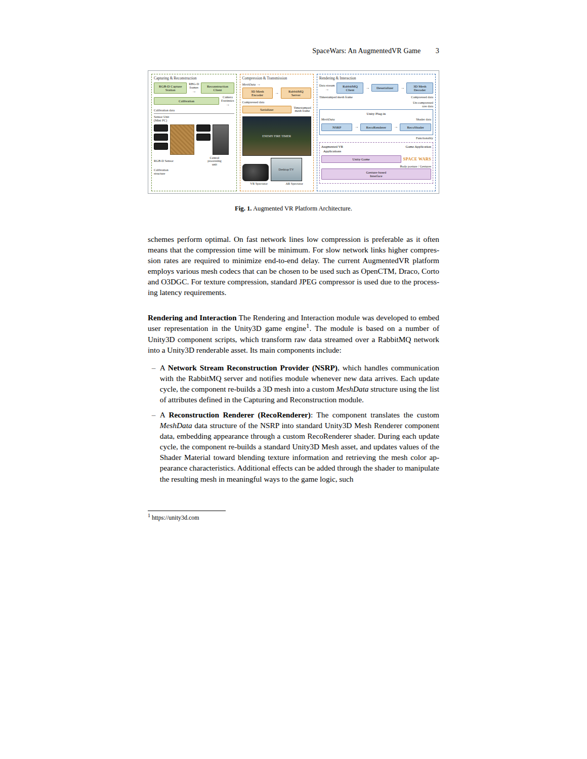SpaceWars: An AugmentedVR Game 3
Capturing & Reconstruction
RGB-D Capture
Station
RBG-D
frames
→
Reconstruction
Client
Calibration
Camera
Extrinsics
→
Calibration data
Sensor Unit
(Mini PC)
RGB-D Sensor
Central
processing
unit
Calibration
structure
Compression & Transmission
MeshData →
3D Mesh
Encoder
→
RabbitMQ
Server
Compressed data
Serializer
Timestamped
mesh frame
ENEMY FIRE TIMER
Desktop/TV
VR Spectator
AR Spectator
Rendering & Interaction
Data stream
→
RabbitMQ
Client
→
Deserializer
→
3D Mesh
Decoder
Timestamped mesh frame
Compressed data
Un-compressed
raw data
Unity Plug-in
MeshData
Shader data
NSRP
→
RecoRenderer
→
RecoShader
Functionality
Augmented VR
Applications Game Application
Unity Game
SPACE WARS
Body posture / Gestures
Gesture-based
Interface
Fig. 1. Augmented VR Platform Architecture.
schemes perform optimal. On fast network lines low compression is preferable as it often means that the compression time will be minimum. For slow network links higher compression rates are required to minimize end-to-end delay. The current AugmentedVR platform employs various mesh codecs that can be chosen to be used such as OpenCTM, Draco, Corto and O3DGC. For texture compression, standard JPEG compressor is used due to the processing latency requirements.
Rendering and Interaction The Rendering and Interaction module was developed to embed user representation in the Unity3D game engine1. The module is based on a number of Unity3D component scripts, which transform raw data streamed over a RabbitMQ network into a Unity3D renderable asset. Its main components include:
A Network Stream Reconstruction Provider (NSRP), which handles communication with the RabbitMQ server and notifies module whenever new data arrives. Each update cycle, the component re-builds a 3D mesh into a custom MeshData structure using the list of attributes defined in the Capturing and Reconstruction module.
A Reconstruction Renderer (RecoRenderer): The component translates the custom MeshData data structure of the NSRP into standard Unity3D Mesh Renderer component data, embedding appearance through a custom RecoRenderer shader. During each update cycle, the component re-builds a standard Unity3D Mesh asset, and updates values of the Shader Material toward blending texture information and retrieving the mesh color appearance characteristics. Additional effects can be added through the shader to manipulate the resulting mesh in meaningful ways to the game logic, such
1 https://unity3d.com